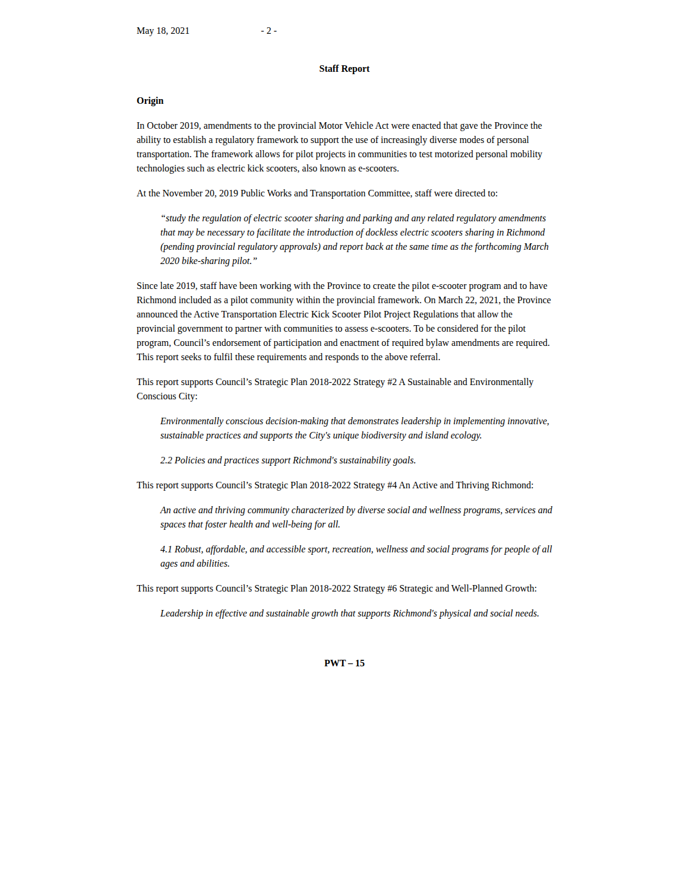May 18, 2021 - 2 -
Staff Report
Origin
In October 2019, amendments to the provincial Motor Vehicle Act were enacted that gave the Province the ability to establish a regulatory framework to support the use of increasingly diverse modes of personal transportation. The framework allows for pilot projects in communities to test motorized personal mobility technologies such as electric kick scooters, also known as e-scooters.
At the November 20, 2019 Public Works and Transportation Committee, staff were directed to:
“study the regulation of electric scooter sharing and parking and any related regulatory amendments that may be necessary to facilitate the introduction of dockless electric scooters sharing in Richmond (pending provincial regulatory approvals) and report back at the same time as the forthcoming March 2020 bike-sharing pilot.”
Since late 2019, staff have been working with the Province to create the pilot e-scooter program and to have Richmond included as a pilot community within the provincial framework. On March 22, 2021, the Province announced the Active Transportation Electric Kick Scooter Pilot Project Regulations that allow the provincial government to partner with communities to assess e-scooters. To be considered for the pilot program, Council’s endorsement of participation and enactment of required bylaw amendments are required. This report seeks to fulfil these requirements and responds to the above referral.
This report supports Council’s Strategic Plan 2018-2022 Strategy #2 A Sustainable and Environmentally Conscious City:
Environmentally conscious decision-making that demonstrates leadership in implementing innovative, sustainable practices and supports the City's unique biodiversity and island ecology.
2.2 Policies and practices support Richmond's sustainability goals.
This report supports Council’s Strategic Plan 2018-2022 Strategy #4 An Active and Thriving Richmond:
An active and thriving community characterized by diverse social and wellness programs, services and spaces that foster health and well-being for all.
4.1 Robust, affordable, and accessible sport, recreation, wellness and social programs for people of all ages and abilities.
This report supports Council’s Strategic Plan 2018-2022 Strategy #6 Strategic and Well-Planned Growth:
Leadership in effective and sustainable growth that supports Richmond's physical and social needs.
PWT – 15